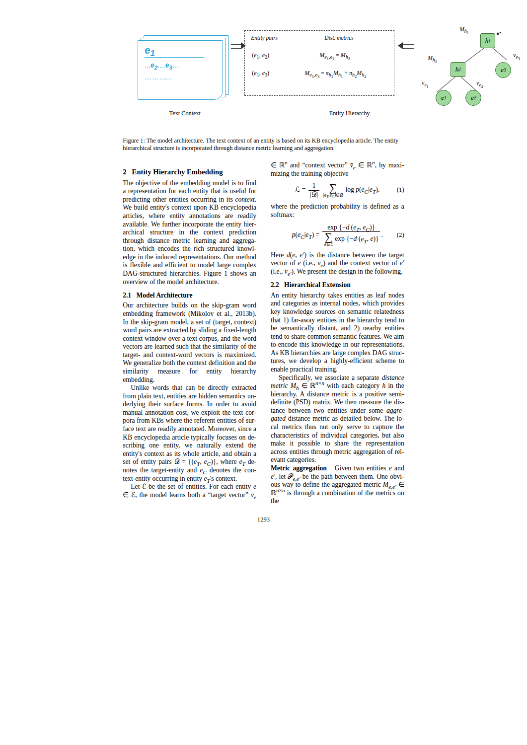e1
...e2....e3…
………..
Entity pairs
Dist. metrics
(e1, e2)
Me1,e2 = Mh2
(e1, e3)
Me1,e3 = πh1Mh1 + πh2Mh2
h1
h2
e3
e1
e2
Mh1
Mh2
ve3
ve1
ve2
↙
Text Context
Entity Hierarchy
Figure 1: The model architecture. The text context of an entity is based on its KB encyclopedia article. The entity hierarchical structure is incorporated through distance metric learning and aggregation.
2 Entity Hierarchy Embedding
The objective of the embedding model is to find a representation for each entity that is useful for predicting other entities occurring in its context. We build entity's context upon KB encyclopedia articles, where entity annotations are readily available. We further incorporate the entity hierarchical structure in the context prediction through distance metric learning and aggregation, which encodes the rich structured knowledge in the induced representations. Our method is flexible and efficient to model large complex DAG-structured hierarchies. Figure 1 shows an overview of the model architecture.
2.1 Model Architecture
Our architecture builds on the skip-gram word embedding framework (Mikolov et al., 2013b). In the skip-gram model, a set of (target, context) word pairs are extracted by sliding a fixed-length context window over a text corpus, and the word vectors are learned such that the similarity of the target- and context-word vectors is maximized. We generalize both the context definition and the similarity measure for entity hierarchy embedding.
Unlike words that can be directly extracted from plain text, entities are hidden semantics underlying their surface forms. In order to avoid manual annotation cost, we exploit the text corpora from KBs where the referent entities of surface text are readily annotated. Moreover, since a KB encyclopedia article typically focuses on describing one entity, we naturally extend the entity's context as its whole article, and obtain a set of entity pairs 𝒟 = {(eT, eC)}, where eT denotes the target-entity and eC denotes the context-entity occurring in entity eT's context.
Let ℰ be the set of entities. For each entity e ∈ ℰ, the model learns both a “target vector” ve ∈ ℝn and “context vector” v̄e ∈ ℝn, by maximizing the training objective
ℒ = 1|𝒟| ∑(eT,eC)∈𝒟 log p(eC|eT), (1)
where the prediction probability is defined as a softmax:
p(eC|eT) = exp {−d (eT, eC)} ∑e∈ℰ exp {−d (eT, e)} . (2)
Here d(e, e′) is the distance between the target vector of e (i.e., ve) and the context vector of e′ (i.e., v̄e′). We present the design in the following.
2.2 Hierarchical Extension
An entity hierarchy takes entities as leaf nodes and categories as internal nodes, which provides key knowledge sources on semantic relatedness that 1) far-away entities in the hierarchy tend to be semantically distant, and 2) nearby entities tend to share common semantic features. We aim to encode this knowledge in our representations. As KB hierarchies are large complex DAG structures, we develop a highly-efficient scheme to enable practical training.
Specifically, we associate a separate distance metric Mh ∈ ℝn×n with each category h in the hierarchy. A distance metric is a positive semidefinite (PSD) matrix. We then measure the distance between two entities under some aggregated distance metric as detailed below. The local metrics thus not only serve to capture the characteristics of individual categories, but also make it possible to share the representation across entities through metric aggregation of relevant categories.
Metric aggregation Given two entities e and e′, let 𝒫e,e′ be the path between them. One obvious way to define the aggregated metric Me,e′ ∈ ℝn×n is through a combination of the metrics on the
1293